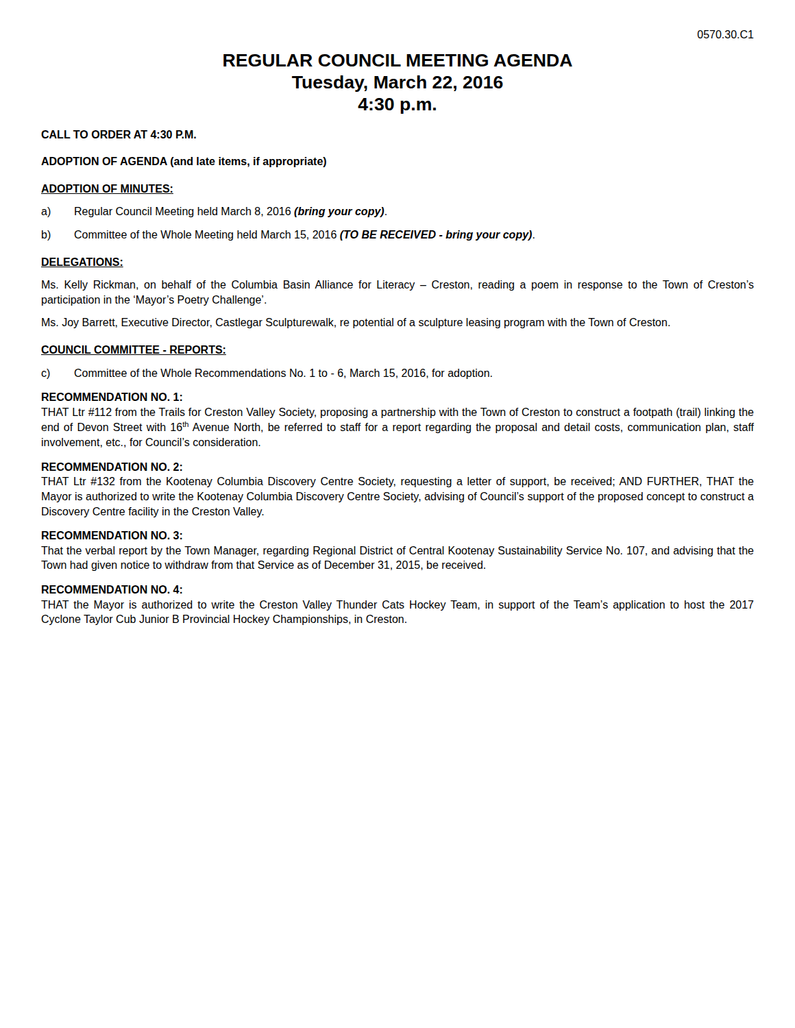0570.30.C1
REGULAR COUNCIL MEETING AGENDA Tuesday, March 22, 2016 4:30 p.m.
CALL TO ORDER AT 4:30 P.M.
ADOPTION OF AGENDA (and late items, if appropriate)
ADOPTION OF MINUTES:
a)
Regular Council Meeting held March 8, 2016 (bring your copy).
b)
Committee of the Whole Meeting held March 15, 2016 (TO BE RECEIVED - bring your copy).
DELEGATIONS:
Ms. Kelly Rickman, on behalf of the Columbia Basin Alliance for Literacy – Creston, reading a poem in response to the Town of Creston’s participation in the ‘Mayor’s Poetry Challenge’.
Ms. Joy Barrett, Executive Director, Castlegar Sculpturewalk, re potential of a sculpture leasing program with the Town of Creston.
COUNCIL COMMITTEE - REPORTS:
c)
Committee of the Whole Recommendations No. 1 to - 6, March 15, 2016, for adoption.
RECOMMENDATION NO. 1:
THAT Ltr #112 from the Trails for Creston Valley Society, proposing a partnership with the Town of Creston to construct a footpath (trail) linking the end of Devon Street with 16th Avenue North, be referred to staff for a report regarding the proposal and detail costs, communication plan, staff involvement, etc., for Council’s consideration.
RECOMMENDATION NO. 2:
THAT Ltr #132 from the Kootenay Columbia Discovery Centre Society, requesting a letter of support, be received; AND FURTHER, THAT the Mayor is authorized to write the Kootenay Columbia Discovery Centre Society, advising of Council’s support of the proposed concept to construct a Discovery Centre facility in the Creston Valley.
RECOMMENDATION NO. 3:
That the verbal report by the Town Manager, regarding Regional District of Central Kootenay Sustainability Service No. 107, and advising that the Town had given notice to withdraw from that Service as of December 31, 2015, be received.
RECOMMENDATION NO. 4:
THAT the Mayor is authorized to write the Creston Valley Thunder Cats Hockey Team, in support of the Team’s application to host the 2017 Cyclone Taylor Cub Junior B Provincial Hockey Championships, in Creston.